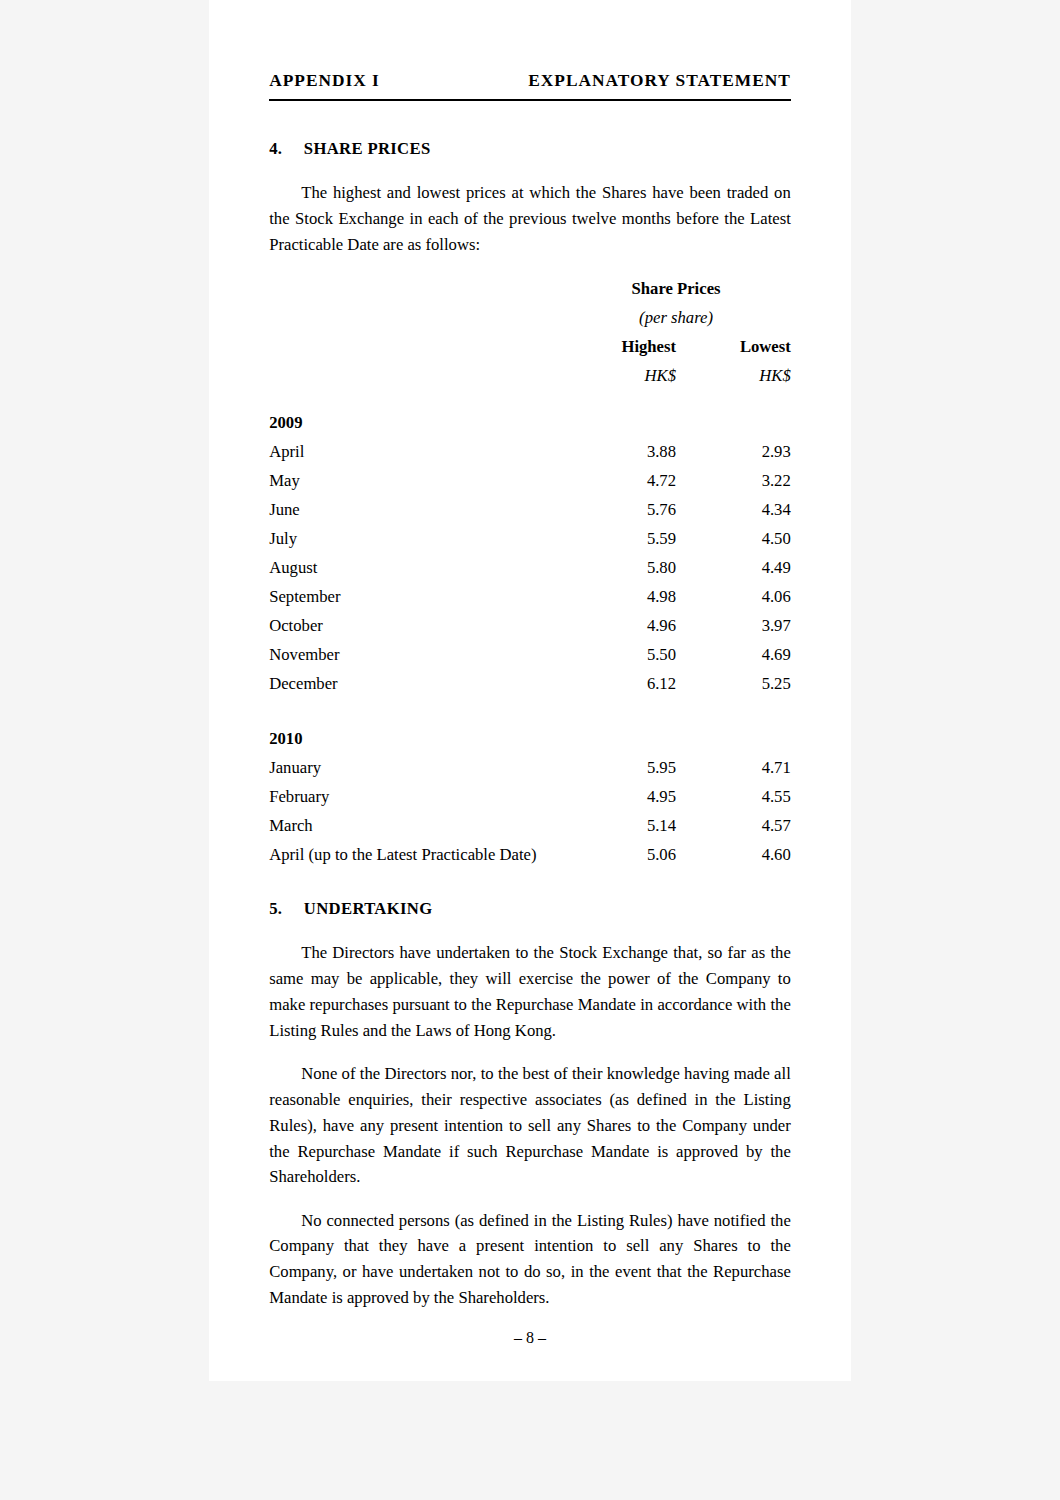APPENDIX I EXPLANATORY STATEMENT
4. SHARE PRICES
The highest and lowest prices at which the Shares have been traded on the Stock Exchange in each of the previous twelve months before the Latest Practicable Date are as follows:
| | Share Prices |
| --- | --- |
| | (per share) |
| | Highest | Lowest |
| | HK$ | HK$ |
| 2009 | | |
| April | 3.88 | 2.93 |
| May | 4.72 | 3.22 |
| June | 5.76 | 4.34 |
| July | 5.59 | 4.50 |
| August | 5.80 | 4.49 |
| September | 4.98 | 4.06 |
| October | 4.96 | 3.97 |
| November | 5.50 | 4.69 |
| December | 6.12 | 5.25 |
| 2010 | | |
| January | 5.95 | 4.71 |
| February | 4.95 | 4.55 |
| March | 5.14 | 4.57 |
| April (up to the Latest Practicable Date) | 5.06 | 4.60 |
5. UNDERTAKING
The Directors have undertaken to the Stock Exchange that, so far as the same may be applicable, they will exercise the power of the Company to make repurchases pursuant to the Repurchase Mandate in accordance with the Listing Rules and the Laws of Hong Kong.
None of the Directors nor, to the best of their knowledge having made all reasonable enquiries, their respective associates (as defined in the Listing Rules), have any present intention to sell any Shares to the Company under the Repurchase Mandate if such Repurchase Mandate is approved by the Shareholders.
No connected persons (as defined in the Listing Rules) have notified the Company that they have a present intention to sell any Shares to the Company, or have undertaken not to do so, in the event that the Repurchase Mandate is approved by the Shareholders.
– 8 –